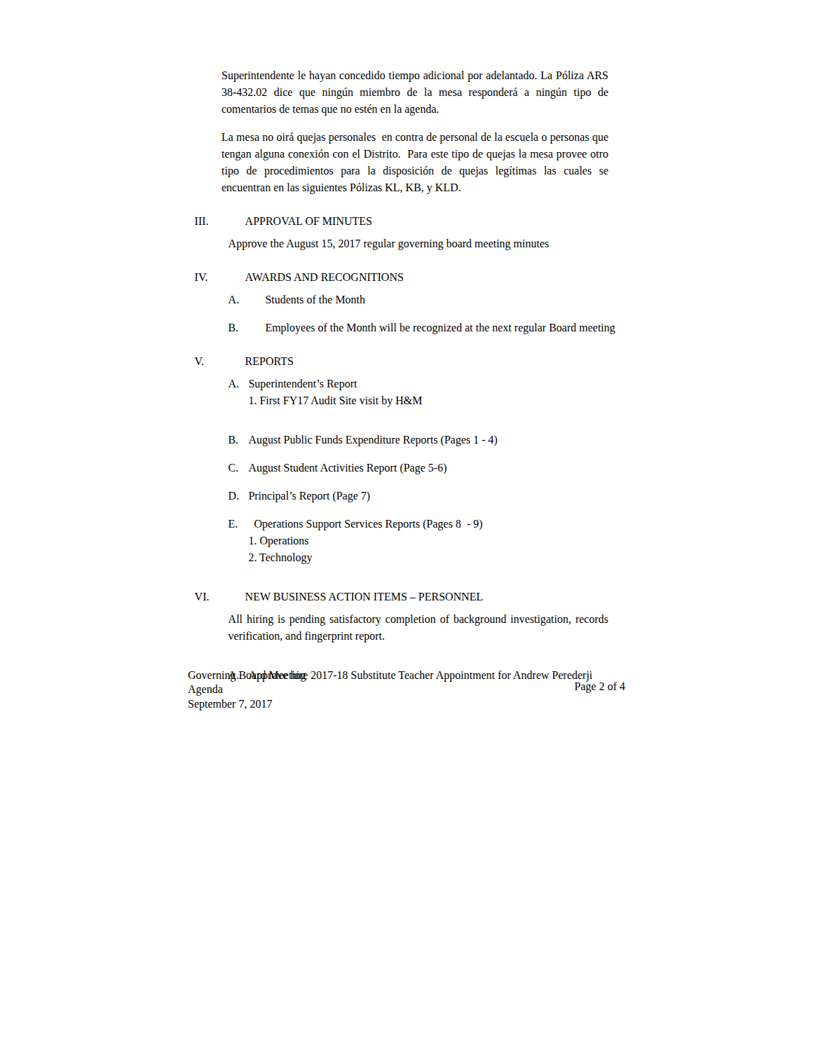Superintendente le hayan concedido tiempo adicional por adelantado. La Póliza ARS 38-432.02 dice que ningún miembro de la mesa responderá a ningún tipo de comentarios de temas que no estén en la agenda.
La mesa no oirá quejas personales en contra de personal de la escuela o personas que tengan alguna conexión con el Distrito. Para este tipo de quejas la mesa provee otro tipo de procedimientos para la disposición de quejas legítimas las cuales se encuentran en las siguientes Pólizas KL, KB, y KLD.
III.
APPROVAL OF MINUTES
Approve the August 15, 2017 regular governing board meeting minutes
IV.
AWARDS AND RECOGNITIONS
A.
Students of the Month
B.
Employees of the Month will be recognized at the next regular Board meeting
V.
REPORTS
A. Superintendent’s Report
1. First FY17 Audit Site visit by H&M
B. August Public Funds Expenditure Reports (Pages 1 - 4)
C. August Student Activities Report (Page 5-6)
D. Principal’s Report (Page 7)
E. Operations Support Services Reports (Pages 8 - 9)
1. Operations
2. Technology
VI.
NEW BUSINESS ACTION ITEMS – PERSONNEL
All hiring is pending satisfactory completion of background investigation, records verification, and fingerprint report.
A. Approve hire 2017-18 Substitute Teacher Appointment for Andrew Perederji
Governing Board Meeting
Agenda
September 7, 2017
Page 2 of 4